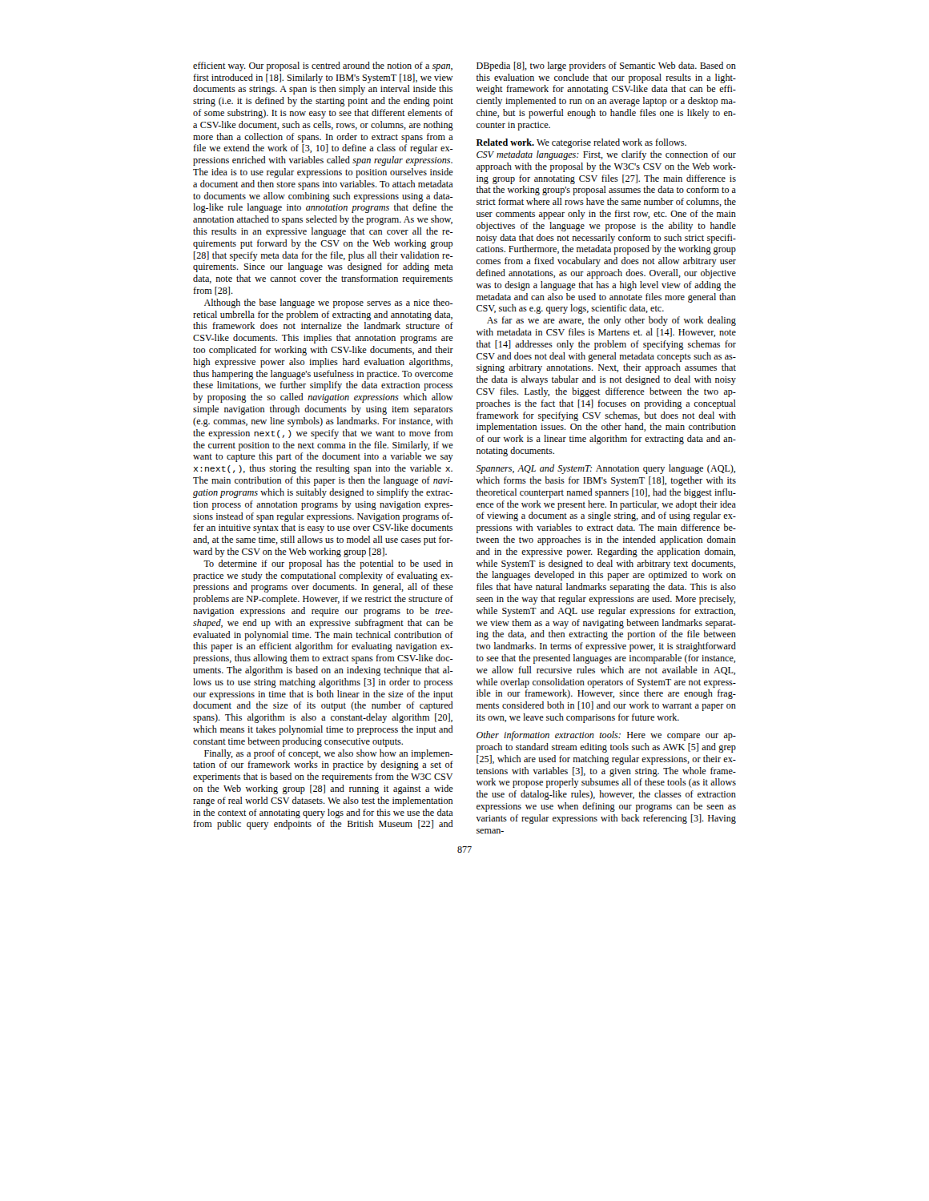efficient way. Our proposal is centred around the notion of a span, first introduced in [18]. Similarly to IBM's SystemT [18], we view documents as strings. A span is then simply an interval inside this string (i.e. it is defined by the starting point and the ending point of some substring). It is now easy to see that different elements of a CSV-like document, such as cells, rows, or columns, are nothing more than a collection of spans. In order to extract spans from a file we extend the work of [3, 10] to define a class of regular expressions enriched with variables called span regular expressions. The idea is to use regular expressions to position ourselves inside a document and then store spans into variables. To attach metadata to documents we allow combining such expressions using a datalog-like rule language into annotation programs that define the annotation attached to spans selected by the program. As we show, this results in an expressive language that can cover all the requirements put forward by the CSV on the Web working group [28] that specify meta data for the file, plus all their validation requirements. Since our language was designed for adding meta data, note that we cannot cover the transformation requirements from [28].
Although the base language we propose serves as a nice theoretical umbrella for the problem of extracting and annotating data, this framework does not internalize the landmark structure of CSV-like documents. This implies that annotation programs are too complicated for working with CSV-like documents, and their high expressive power also implies hard evaluation algorithms, thus hampering the language's usefulness in practice. To overcome these limitations, we further simplify the data extraction process by proposing the so called navigation expressions which allow simple navigation through documents by using item separators (e.g. commas, new line symbols) as landmarks. For instance, with the expression next(,) we specify that we want to move from the current position to the next comma in the file. Similarly, if we want to capture this part of the document into a variable we say x:next(,), thus storing the resulting span into the variable x. The main contribution of this paper is then the language of navigation programs which is suitably designed to simplify the extraction process of annotation programs by using navigation expressions instead of span regular expressions. Navigation programs offer an intuitive syntax that is easy to use over CSV-like documents and, at the same time, still allows us to model all use cases put forward by the CSV on the Web working group [28].
To determine if our proposal has the potential to be used in practice we study the computational complexity of evaluating expressions and programs over documents. In general, all of these problems are NP-complete. However, if we restrict the structure of navigation expressions and require our programs to be tree-shaped, we end up with an expressive subfragment that can be evaluated in polynomial time. The main technical contribution of this paper is an efficient algorithm for evaluating navigation expressions, thus allowing them to extract spans from CSV-like documents. The algorithm is based on an indexing technique that allows us to use string matching algorithms [3] in order to process our expressions in time that is both linear in the size of the input document and the size of its output (the number of captured spans). This algorithm is also a constant-delay algorithm [20], which means it takes polynomial time to preprocess the input and constant time between producing consecutive outputs.
Finally, as a proof of concept, we also show how an implementation of our framework works in practice by designing a set of experiments that is based on the requirements from the W3C CSV on the Web working group [28] and running it against a wide range of real world CSV datasets. We also test the implementation in the context of annotating query logs and for this we use the data from public query endpoints of the British Museum [22] and DBpedia [8], two large providers of Semantic Web data. Based on this evaluation we conclude that our proposal results in a lightweight framework for annotating CSV-like data that can be efficiently implemented to run on an average laptop or a desktop machine, but is powerful enough to handle files one is likely to encounter in practice.
Related work. We categorise related work as follows.
CSV metadata languages: First, we clarify the connection of our approach with the proposal by the W3C's CSV on the Web working group for annotating CSV files [27]. The main difference is that the working group's proposal assumes the data to conform to a strict format where all rows have the same number of columns, the user comments appear only in the first row, etc. One of the main objectives of the language we propose is the ability to handle noisy data that does not necessarily conform to such strict specifications. Furthermore, the metadata proposed by the working group comes from a fixed vocabulary and does not allow arbitrary user defined annotations, as our approach does. Overall, our objective was to design a language that has a high level view of adding the metadata and can also be used to annotate files more general than CSV, such as e.g. query logs, scientific data, etc.
As far as we are aware, the only other body of work dealing with metadata in CSV files is Martens et. al [14]. However, note that [14] addresses only the problem of specifying schemas for CSV and does not deal with general metadata concepts such as assigning arbitrary annotations. Next, their approach assumes that the data is always tabular and is not designed to deal with noisy CSV files. Lastly, the biggest difference between the two approaches is the fact that [14] focuses on providing a conceptual framework for specifying CSV schemas, but does not deal with implementation issues. On the other hand, the main contribution of our work is a linear time algorithm for extracting data and annotating documents.
Spanners, AQL and SystemT: Annotation query language (AQL), which forms the basis for IBM's SystemT [18], together with its theoretical counterpart named spanners [10], had the biggest influence of the work we present here. In particular, we adopt their idea of viewing a document as a single string, and of using regular expressions with variables to extract data. The main difference between the two approaches is in the intended application domain and in the expressive power. Regarding the application domain, while SystemT is designed to deal with arbitrary text documents, the languages developed in this paper are optimized to work on files that have natural landmarks separating the data. This is also seen in the way that regular expressions are used. More precisely, while SystemT and AQL use regular expressions for extraction, we view them as a way of navigating between landmarks separating the data, and then extracting the portion of the file between two landmarks. In terms of expressive power, it is straightforward to see that the presented languages are incomparable (for instance, we allow full recursive rules which are not available in AQL, while overlap consolidation operators of SystemT are not expressible in our framework). However, since there are enough fragments considered both in [10] and our work to warrant a paper on its own, we leave such comparisons for future work.
Other information extraction tools: Here we compare our approach to standard stream editing tools such as AWK [5] and grep [25], which are used for matching regular expressions, or their extensions with variables [3], to a given string. The whole framework we propose properly subsumes all of these tools (as it allows the use of datalog-like rules), however, the classes of extraction expressions we use when defining our programs can be seen as variants of regular expressions with back referencing [3]. Having seman-
877